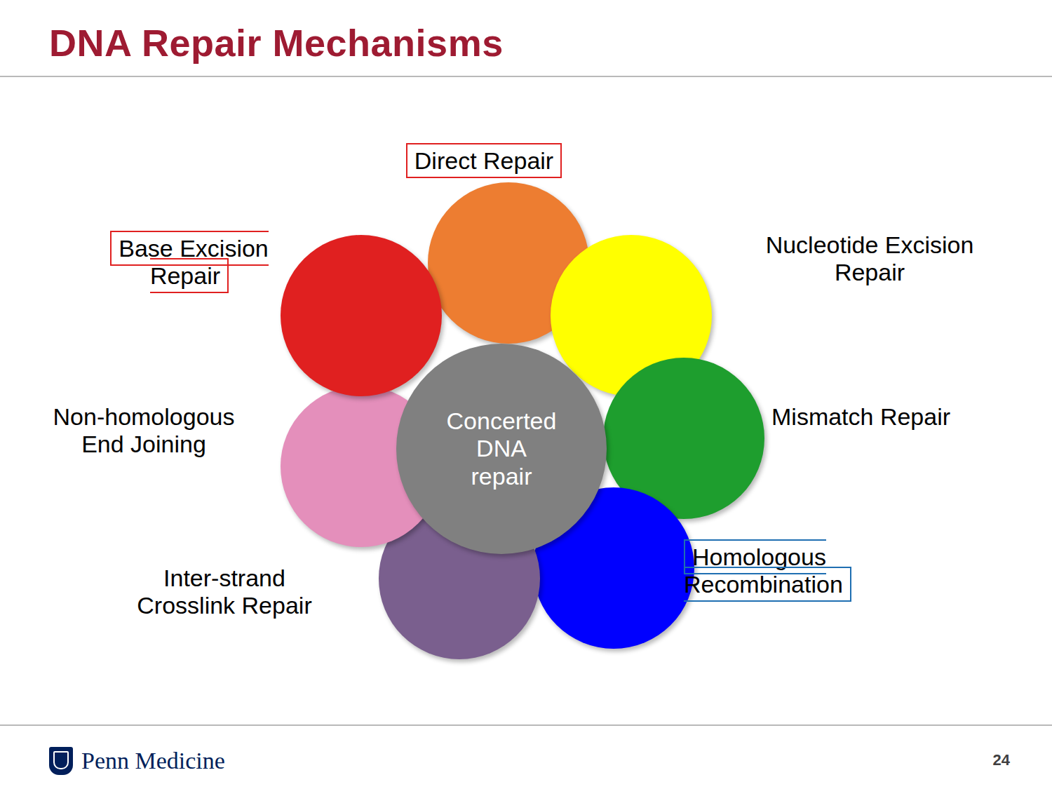DNA Repair Mechanisms
Concerted
DNA
repair
Direct Repair
Base Excision
Repair
Nucleotide Excision
Repair
Mismatch Repair
Homologous
Recombination
Inter-strand
Crosslink Repair
Non-homologous
End Joining
Penn Medicine
24